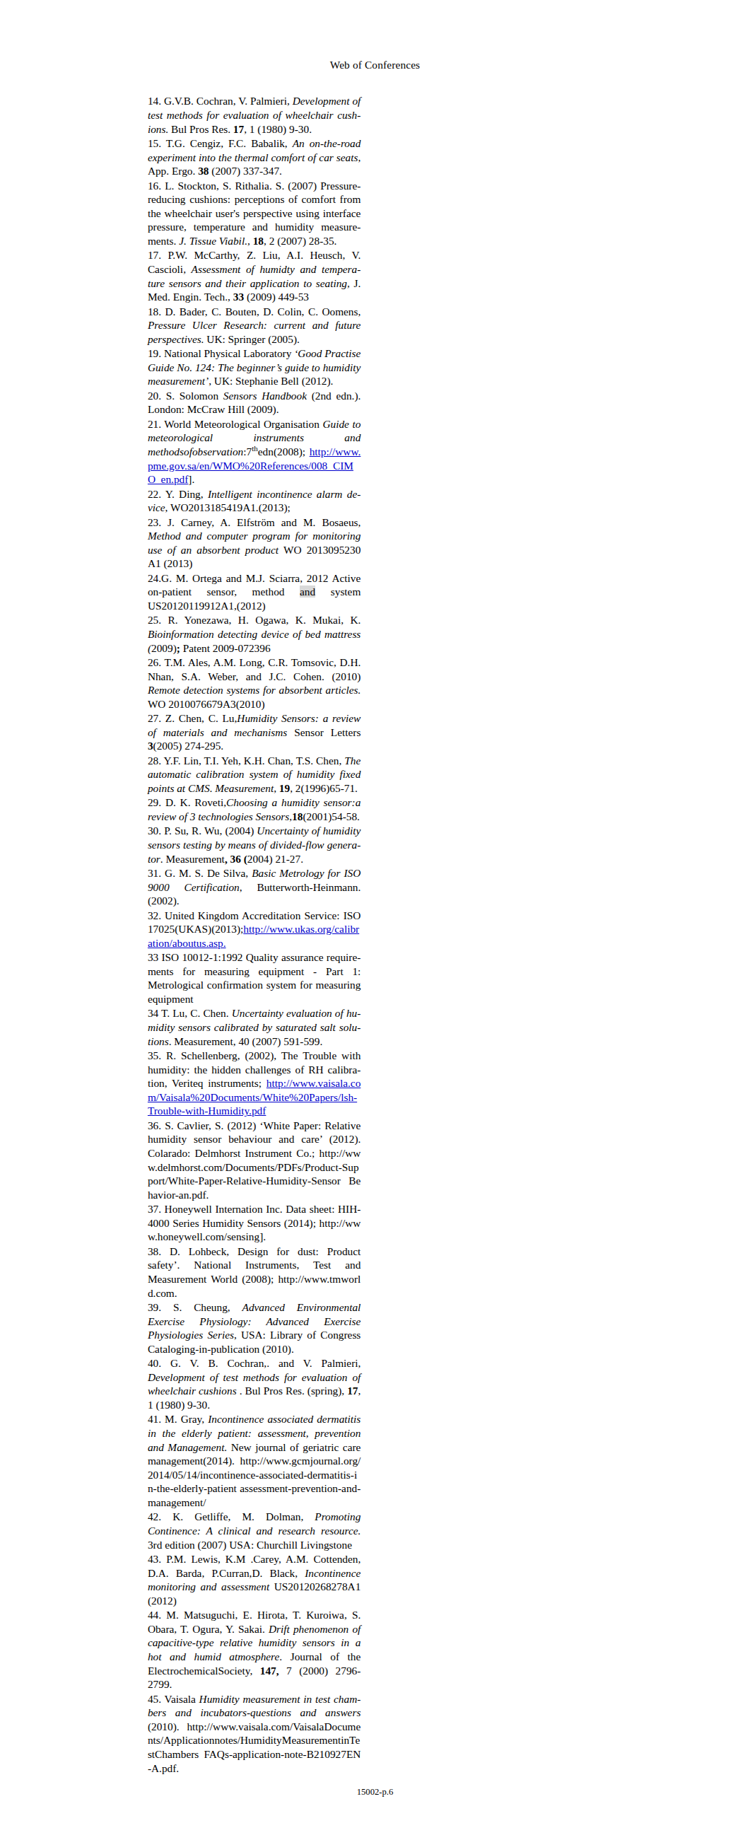Web of Conferences
14. G.V.B. Cochran, V. Palmieri, Development of test methods for evaluation of wheelchair cushions. Bul Pros Res. 17, 1 (1980) 9-30.
15. T.G. Cengiz, F.C. Babalik, An on-the-road experiment into the thermal comfort of car seats, App. Ergo. 38 (2007) 337-347.
16. L. Stockton, S. Rithalia. S. (2007) Pressure-reducing cushions: perceptions of comfort from the wheelchair user's perspective using interface pressure, temperature and humidity measurements. J. Tissue Viabil., 18, 2 (2007) 28-35.
17. P.W. McCarthy, Z. Liu, A.I. Heusch, V. Cascioli, Assessment of humidty and temperature sensors and their application to seating, J. Med. Engin. Tech., 33 (2009) 449-53
18. D. Bader, C. Bouten, D. Colin, C. Oomens, Pressure Ulcer Research: current and future perspectives. UK: Springer (2005).
19. National Physical Laboratory ‘Good Practise Guide No. 124: The beginner’s guide to humidity measurement’, UK: Stephanie Bell (2012).
20. S. Solomon Sensors Handbook (2nd edn.). London: McCraw Hill (2009).
21. World Meteorological Organisation Guide to meteorological instruments and methodsofobservation:7thedn(2008); http://www.pme.gov.sa/en/WMO%20References/008_CIMO_en.pdf].
22. Y. Ding, Intelligent incontinence alarm device, WO2013185419A1.(2013);
23. J. Carney, A. Elfström and M. Bosaeus, Method and computer program for monitoring use of an absorbent product WO 2013095230 A1 (2013)
24. G. M. Ortega and M.J. Sciarra, 2012 Active on-patient sensor, method and system US20120119912A1,(2012)
25. R. Yonezawa, H. Ogawa, K. Mukai, K. Bioinformation detecting device of bed mattress (2009); Patent 2009-072396
26. T.M. Ales, A.M. Long, C.R. Tomsovic, D.H. Nhan, S.A. Weber, and J.C. Cohen. (2010) Remote detection systems for absorbent articles. WO 2010076679A3(2010)
27. Z. Chen, C. Lu,Humidity Sensors: a review of materials and mechanisms Sensor Letters 3(2005) 274-295.
28. Y.F. Lin, T.I. Yeh, K.H. Chan, T.S. Chen, The automatic calibration system of humidity fixed points at CMS. Measurement, 19, 2(1996)65-71.
29. D. K. Roveti,Choosing a humidity sensor:a review of 3 technologies Sensors,18(2001)54-58.
30. P. Su, R. Wu, (2004) Uncertainty of humidity sensors testing by means of divided-flow generator. Measurement, 36 (2004) 21-27.
31. G. M. S. De Silva, Basic Metrology for ISO 9000 Certification, Butterworth-Heinmann. (2002).
32. United Kingdom Accreditation Service: ISO 17025(UKAS)(2013);http://www.ukas.org/calibration/aboutus.asp.
33 ISO 10012-1:1992 Quality assurance requirements for measuring equipment - Part 1: Metrological confirmation system for measuring equipment
34 T. Lu, C. Chen. Uncertainty evaluation of humidity sensors calibrated by saturated salt solutions. Measurement, 40 (2007) 591-599.
35. R. Schellenberg, (2002), The Trouble with humidity: the hidden challenges of RH calibration, Veriteq instruments; http://www.vaisala.com/Vaisala%20Documents/White%20Papers/lsh-Trouble-with-Humidity.pdf
36. S. Cavlier, S. (2012) ‘White Paper: Relative humidity sensor behaviour and care’ (2012). Colarado: Delmhorst Instrument Co.; http://www.delmhorst.com/Documents/PDFs/Product-Support/White-Paper-Relative-Humidity-Sensor Behavior-an.pdf.
37. Honeywell Internation Inc. Data sheet: HIH-4000 Series Humidity Sensors (2014); http://www.honeywell.com/sensing].
38. D. Lohbeck, Design for dust: Product safety’. National Instruments, Test and Measurement World (2008); http://www.tmworld.com.
39. S. Cheung, Advanced Environmental Exercise Physiology: Advanced Exercise Physiologies Series, USA: Library of Congress Cataloging-in-publication (2010).
40. G. V. B. Cochran,. and V. Palmieri, Development of test methods for evaluation of wheelchair cushions . Bul Pros Res. (spring), 17, 1 (1980) 9-30.
41. M. Gray, Incontinence associated dermatitis in the elderly patient: assessment, prevention and Management. New journal of geriatric care management(2014). http://www.gcmjournal.org/2014/05/14/incontinence-associated-dermatitis-in-the-elderly-patient assessment-prevention-and-management/
42. K. Getliffe, M. Dolman, Promoting Continence: A clinical and research resource. 3rd edition (2007) USA: Churchill Livingstone
43. P.M. Lewis, K.M .Carey, A.M. Cottenden, D.A. Barda, P.Curran,D. Black, Incontinence monitoring and assessment US20120268278A1 (2012)
44. M. Matsuguchi, E. Hirota, T. Kuroiwa, S. Obara, T. Ogura, Y. Sakai. Drift phenomenon of capacitive-type relative humidity sensors in a hot and humid atmosphere. Journal of the ElectrochemicalSociety, 147, 7 (2000) 2796-2799.
45. Vaisala Humidity measurement in test chambers and incubators-questions and answers (2010). http://www.vaisala.com/VaisalaDocuments/Applicationnotes/HumidityMeasurementinTestChambers FAQs-application-note-B210927EN-A.pdf.
15002-p.6